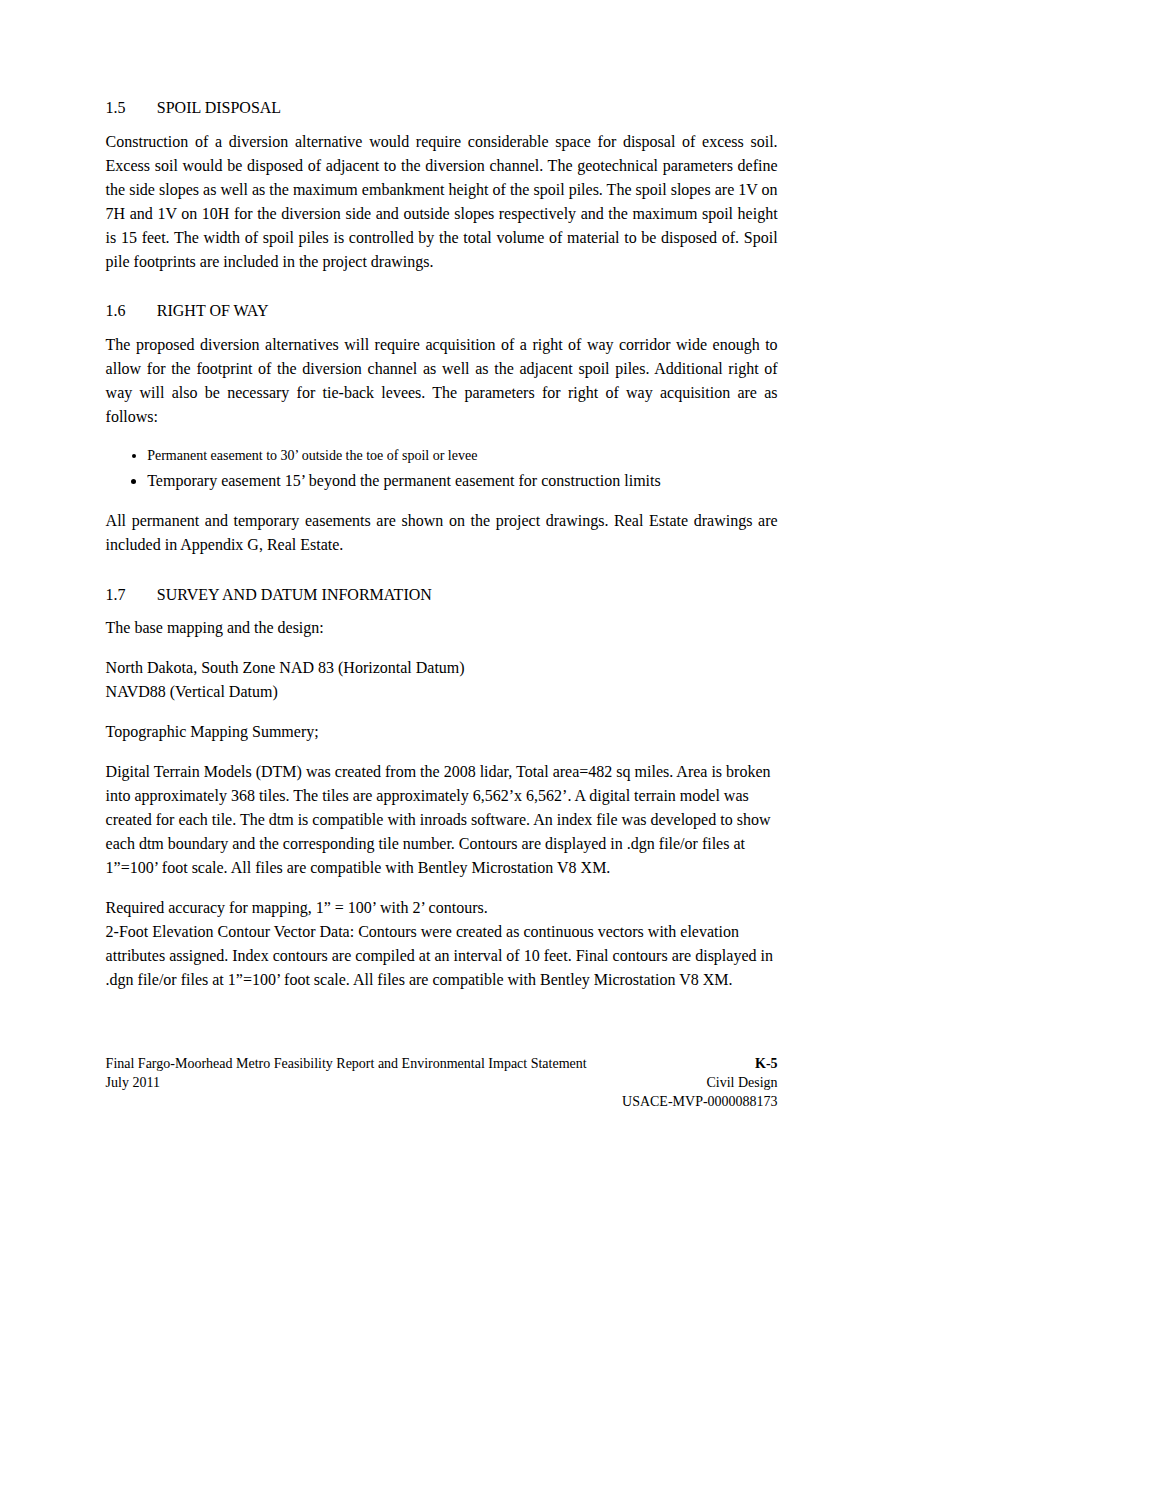1.5 Spoil Disposal
Construction of a diversion alternative would require considerable space for disposal of excess soil. Excess soil would be disposed of adjacent to the diversion channel. The geotechnical parameters define the side slopes as well as the maximum embankment height of the spoil piles. The spoil slopes are 1V on 7H and 1V on 10H for the diversion side and outside slopes respectively and the maximum spoil height is 15 feet. The width of spoil piles is controlled by the total volume of material to be disposed of. Spoil pile footprints are included in the project drawings.
1.6 Right of Way
The proposed diversion alternatives will require acquisition of a right of way corridor wide enough to allow for the footprint of the diversion channel as well as the adjacent spoil piles. Additional right of way will also be necessary for tie-back levees. The parameters for right of way acquisition are as follows:
Permanent easement to 30’ outside the toe of spoil or levee
Temporary easement 15’ beyond the permanent easement for construction limits
All permanent and temporary easements are shown on the project drawings. Real Estate drawings are included in Appendix G, Real Estate.
1.7 Survey and Datum Information
The base mapping and the design:
North Dakota, South Zone NAD 83 (Horizontal Datum)
NAVD88 (Vertical Datum)
Topographic Mapping Summery;
Digital Terrain Models (DTM) was created from the 2008 lidar, Total area=482 sq miles. Area is broken into approximately 368 tiles. The tiles are approximately 6,562’x 6,562’. A digital terrain model was created for each tile. The dtm is compatible with inroads software. An index file was developed to show each dtm boundary and the corresponding tile number. Contours are displayed in .dgn file/or files at 1”=100’ foot scale. All files are compatible with Bentley Microstation V8 XM.
Required accuracy for mapping, 1” = 100’ with 2’ contours.
2-Foot Elevation Contour Vector Data: Contours were created as continuous vectors with elevation attributes assigned. Index contours are compiled at an interval of 10 feet. Final contours are displayed in .dgn file/or files at 1”=100’ foot scale. All files are compatible with Bentley Microstation V8 XM.
Final Fargo-Moorhead Metro Feasibility Report and Environmental Impact Statement
K-5
July 2011
Civil Design
USACE-MVP-0000088173